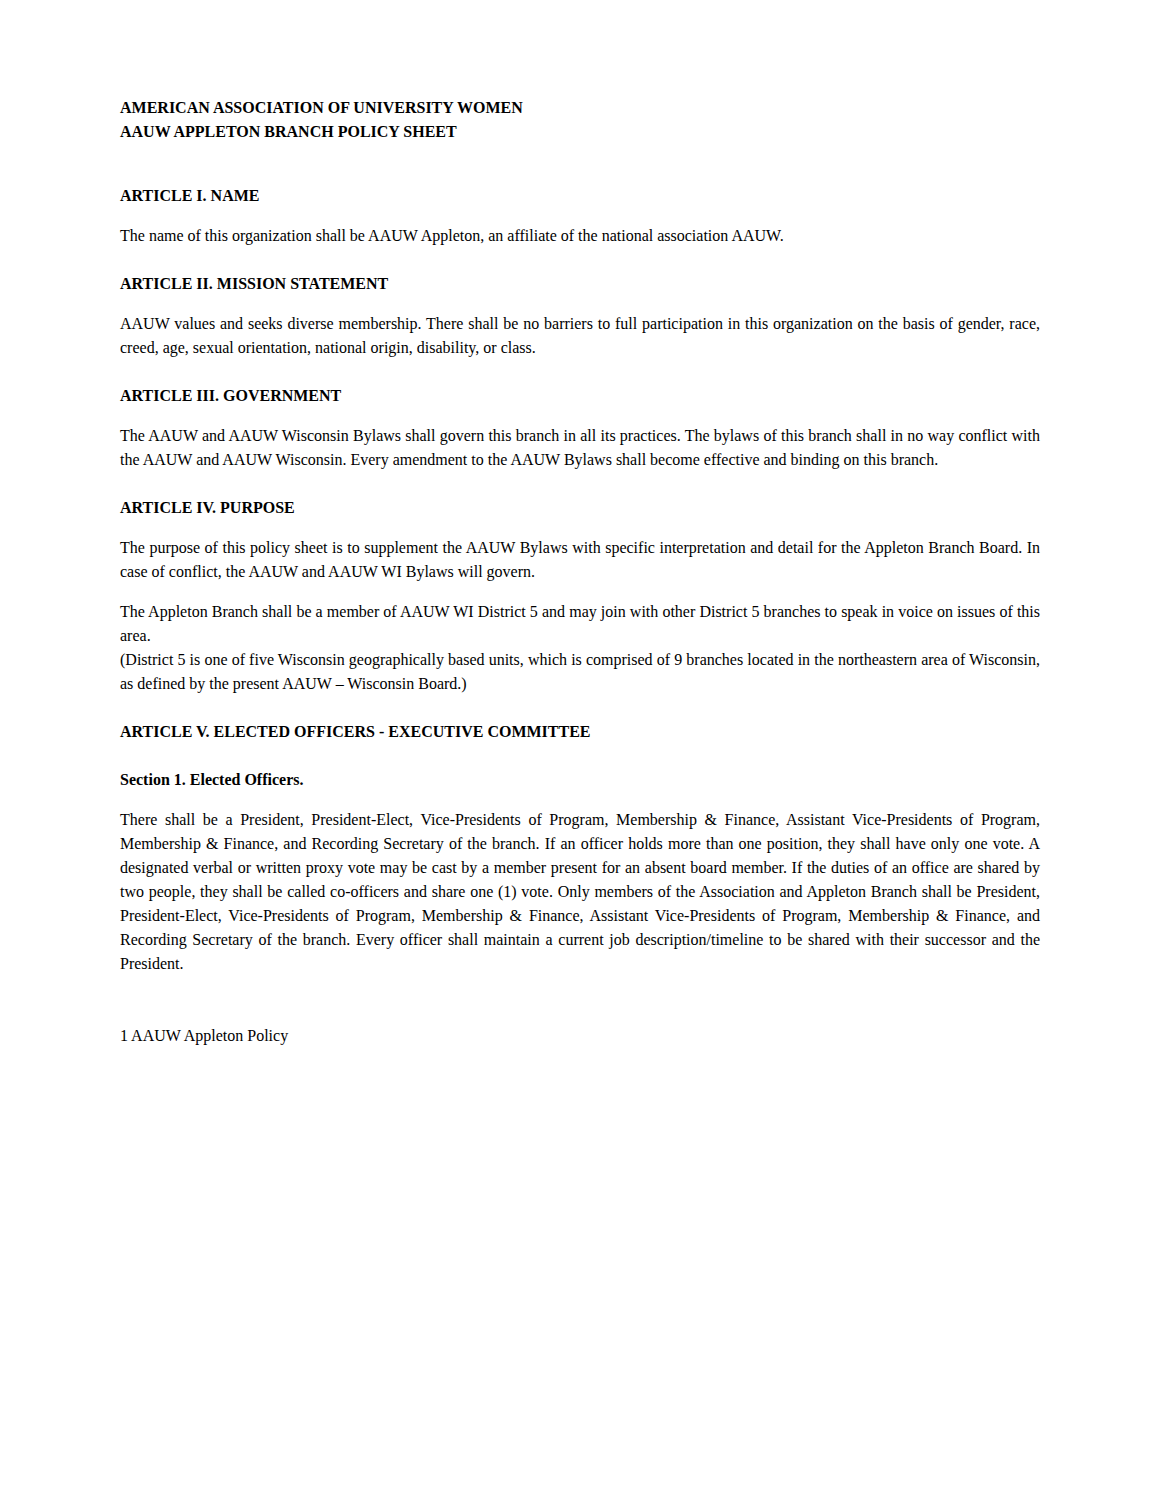AMERICAN ASSOCIATION OF UNIVERSITY WOMEN
AAUW APPLETON BRANCH POLICY SHEET
ARTICLE I. NAME
The name of this organization shall be AAUW Appleton, an affiliate of the national association AAUW.
ARTICLE II. MISSION STATEMENT
AAUW values and seeks diverse membership. There shall be no barriers to full participation in this organization on the basis of gender, race, creed, age, sexual orientation, national origin, disability, or class.
ARTICLE III. GOVERNMENT
The AAUW and AAUW Wisconsin Bylaws shall govern this branch in all its practices. The bylaws of this branch shall in no way conflict with the AAUW and AAUW Wisconsin. Every amendment to the AAUW Bylaws shall become effective and binding on this branch.
ARTICLE IV. PURPOSE
The purpose of this policy sheet is to supplement the AAUW Bylaws with specific interpretation and detail for the Appleton Branch Board. In case of conflict, the AAUW and AAUW WI Bylaws will govern.
The Appleton Branch shall be a member of AAUW WI District 5 and may join with other District 5 branches to speak in voice on issues of this area.
(District 5 is one of five Wisconsin geographically based units, which is comprised of 9 branches located in the northeastern area of Wisconsin, as defined by the present AAUW – Wisconsin Board.)
ARTICLE V. ELECTED OFFICERS - EXECUTIVE COMMITTEE
Section 1. Elected Officers.
There shall be a President, President-Elect, Vice-Presidents of Program, Membership & Finance, Assistant Vice-Presidents of Program, Membership & Finance, and Recording Secretary of the branch. If an officer holds more than one position, they shall have only one vote. A designated verbal or written proxy vote may be cast by a member present for an absent board member. If the duties of an office are shared by two people, they shall be called co-officers and share one (1) vote. Only members of the Association and Appleton Branch shall be President, President-Elect, Vice-Presidents of Program, Membership & Finance, Assistant Vice-Presidents of Program, Membership & Finance, and Recording Secretary of the branch. Every officer shall maintain a current job description/timeline to be shared with their successor and the President.
1 AAUW Appleton Policy